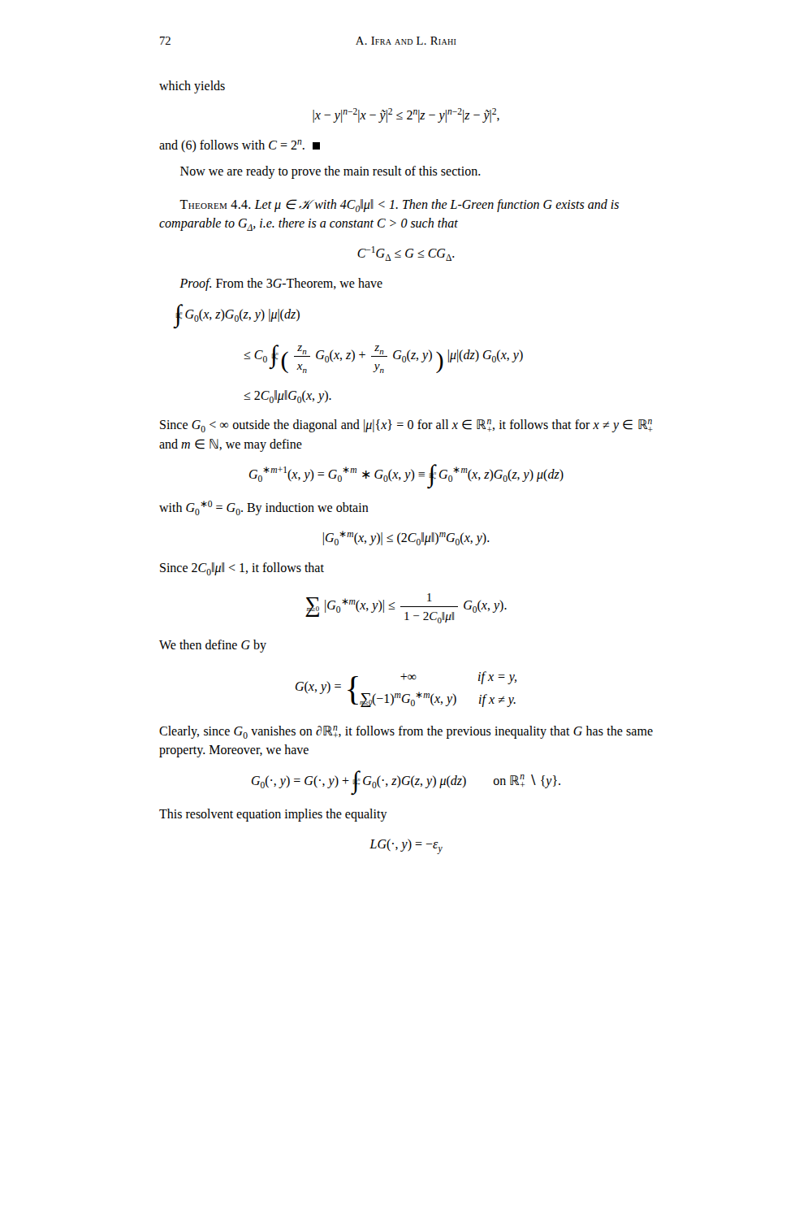72
A. Ifra and L. Riahi
which yields
|x − y|n−2|x − ỹ|2 ≤ 2n|z − y|n−2|z − ỹ|2,
and (6) follows with C = 2n.
Now we are ready to prove the main result of this section.
Theorem 4.4. Let μ ∈ 𝒦 with 4C0‖μ‖ < 1. Then the L-Green function G exists and is comparable to GΔ, i.e. there is a constant C > 0 such that
C−1GΔ ≤ G ≤ CGΔ.
Proof. From the 3G-Theorem, we have
∫n+ G0(x, z)G0(z, y) |μ|(dz)
≤ C0 ∫n+ ( zn xn G0(x, z) + zn yn G0(z, y) ) |μ|(dz) G0(x, y)
≤ 2C0‖μ‖G0(x, y).
Since G0 < ∞ outside the diagonal and |μ|{x} = 0 for all x ∈ n+, it follows that for x ≠ y ∈ n+ and m ∈ ℕ, we may define
G0∗m+1(x, y) = G0∗m ∗ G0(x, y) ≡ ∫n+ G0∗m(x, z)G0(z, y) μ(dz)
with G0∗0 = G0. By induction we obtain
|G0∗m(x, y)| ≤ (2C0‖μ‖)mG0(x, y).
Since 2C0‖μ‖ < 1, it follows that
∑m≥0 |G0∗m(x, y)| ≤ 11 − 2C0‖μ‖ G0(x, y).
We then define G by
G(x, y) = {
| +∞ | if x = y , |
| ∑ m ≥0 (−1) m G 0 ∗ m ( x , y ) | if x ≠ y . |
Clearly, since G0 vanishes on ∂n+, it follows from the previous inequality that G has the same property. Moreover, we have
G0(·, y) = G(·, y) + ∫n+ G0(·, z)G(z, y) μ(dz) on n+ ∖ {y}.
This resolvent equation implies the equality
LG(·, y) = −εy